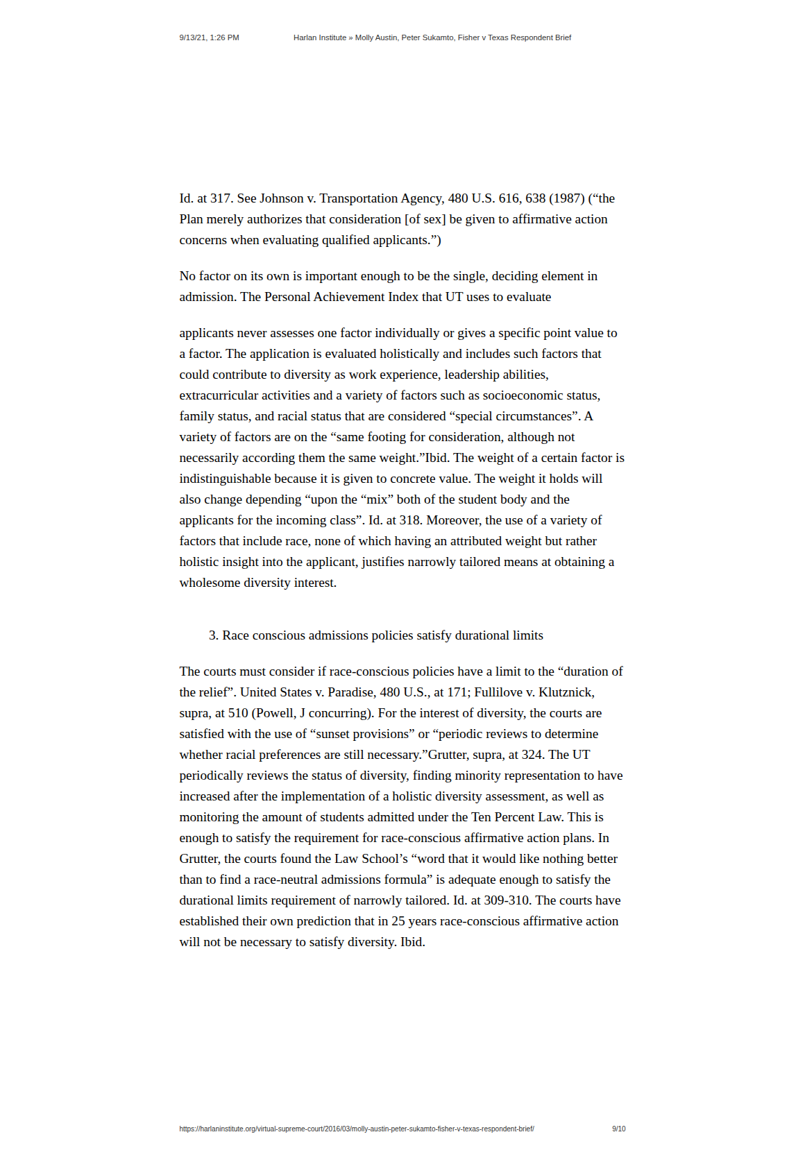9/13/21, 1:26 PM Harlan Institute » Molly Austin, Peter Sukamto, Fisher v Texas Respondent Brief
Id. at 317. See Johnson v. Transportation Agency, 480 U.S. 616, 638 (1987) (“the Plan merely authorizes that consideration [of sex] be given to affirmative action concerns when evaluating qualified applicants.”)
No factor on its own is important enough to be the single, deciding element in admission. The Personal Achievement Index that UT uses to evaluate
applicants never assesses one factor individually or gives a specific point value to a factor. The application is evaluated holistically and includes such factors that could contribute to diversity as work experience, leadership abilities, extracurricular activities and a variety of factors such as socioeconomic status, family status, and racial status that are considered “special circumstances”. A variety of factors are on the “same footing for consideration, although not necessarily according them the same weight.”Ibid. The weight of a certain factor is indistinguishable because it is given to concrete value. The weight it holds will also change depending “upon the “mix” both of the student body and the applicants for the incoming class”. Id. at 318. Moreover, the use of a variety of factors that include race, none of which having an attributed weight but rather holistic insight into the applicant, justifies narrowly tailored means at obtaining a wholesome diversity interest.
3. Race conscious admissions policies satisfy durational limits
The courts must consider if race-conscious policies have a limit to the “duration of the relief”. United States v. Paradise, 480 U.S., at 171; Fullilove v. Klutznick, supra, at 510 (Powell, J concurring). For the interest of diversity, the courts are satisfied with the use of “sunset provisions” or “periodic reviews to determine whether racial preferences are still necessary.”Grutter, supra, at 324. The UT periodically reviews the status of diversity, finding minority representation to have increased after the implementation of a holistic diversity assessment, as well as monitoring the amount of students admitted under the Ten Percent Law. This is enough to satisfy the requirement for race-conscious affirmative action plans. In Grutter, the courts found the Law School’s “word that it would like nothing better than to find a race-neutral admissions formula” is adequate enough to satisfy the durational limits requirement of narrowly tailored. Id. at 309-310. The courts have established their own prediction that in 25 years race-conscious affirmative action will not be necessary to satisfy diversity. Ibid.
https://harlaninstitute.org/virtual-supreme-court/2016/03/molly-austin-peter-sukamto-fisher-v-texas-respondent-brief/ 9/10